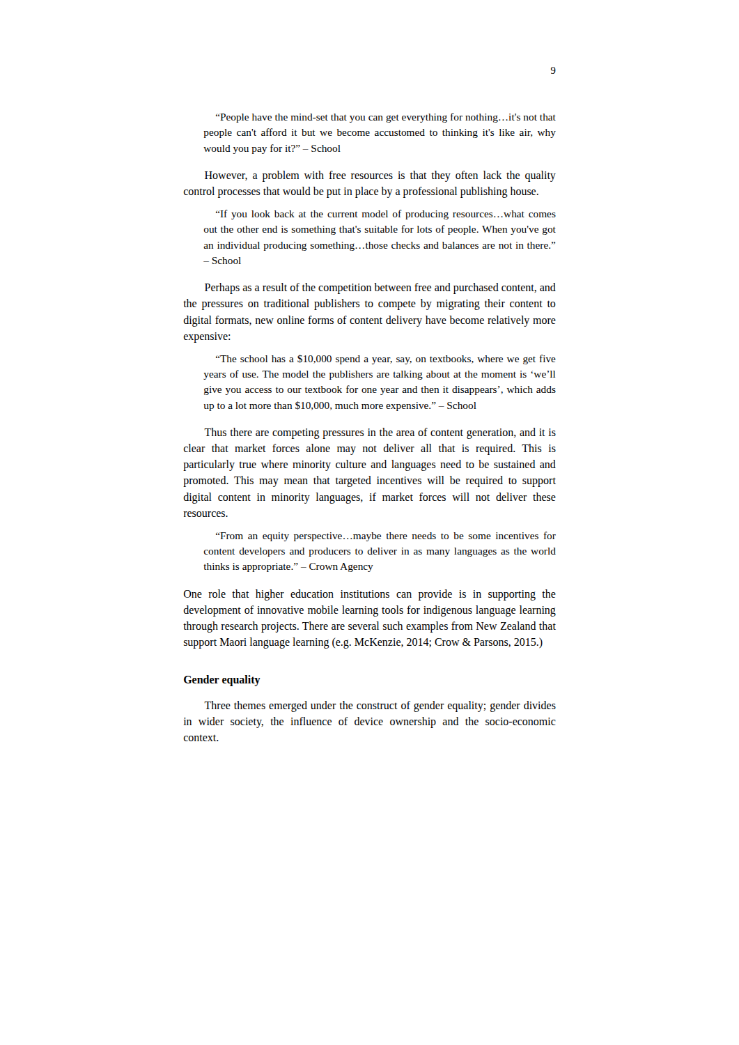9
“People have the mind-set that you can get everything for nothing…it's not that people can't afford it but we become accustomed to thinking it's like air, why would you pay for it?” – School
However, a problem with free resources is that they often lack the quality control processes that would be put in place by a professional publishing house.
“If you look back at the current model of producing resources…what comes out the other end is something that's suitable for lots of people. When you've got an individual producing something…those checks and balances are not in there.” – School
Perhaps as a result of the competition between free and purchased content, and the pressures on traditional publishers to compete by migrating their content to digital formats, new online forms of content delivery have become relatively more expensive:
“The school has a $10,000 spend a year, say, on textbooks, where we get five years of use. The model the publishers are talking about at the moment is ‘we’ll give you access to our textbook for one year and then it disappears’, which adds up to a lot more than $10,000, much more expensive.” – School
Thus there are competing pressures in the area of content generation, and it is clear that market forces alone may not deliver all that is required. This is particularly true where minority culture and languages need to be sustained and promoted. This may mean that targeted incentives will be required to support digital content in minority languages, if market forces will not deliver these resources.
“From an equity perspective…maybe there needs to be some incentives for content developers and producers to deliver in as many languages as the world thinks is appropriate.” – Crown Agency
One role that higher education institutions can provide is in supporting the development of innovative mobile learning tools for indigenous language learning through research projects. There are several such examples from New Zealand that support Maori language learning (e.g. McKenzie, 2014; Crow & Parsons, 2015.)
Gender equality
Three themes emerged under the construct of gender equality; gender divides in wider society, the influence of device ownership and the socio-economic context.